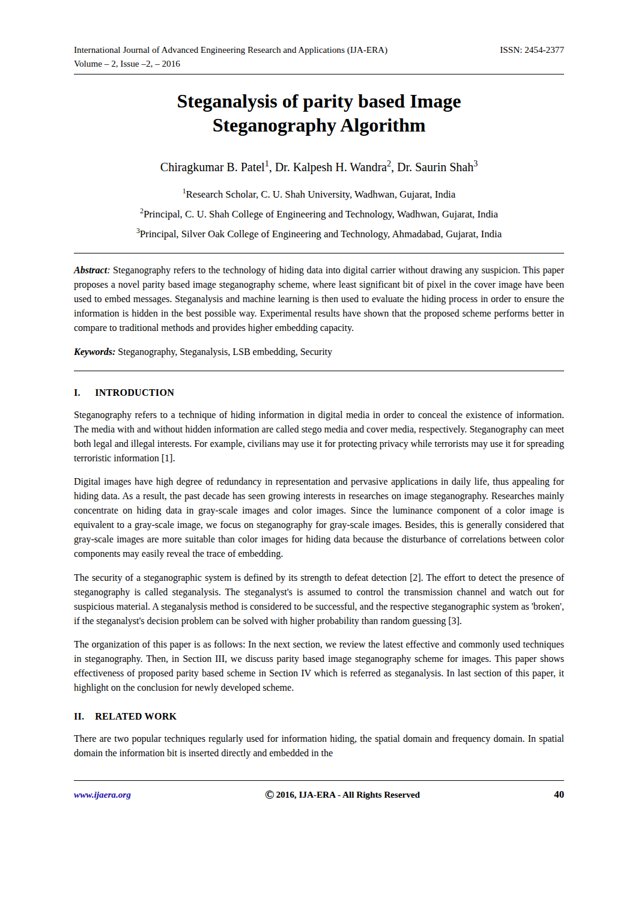International Journal of Advanced Engineering Research and Applications (IJA-ERA)
Volume – 2, Issue –2, – 2016
ISSN: 2454-2377
Steganalysis of parity based Image
Steganography Algorithm
Chiragkumar B. Patel1, Dr. Kalpesh H. Wandra2, Dr. Saurin Shah3
1Research Scholar, C. U. Shah University, Wadhwan, Gujarat, India
2Principal, C. U. Shah College of Engineering and Technology, Wadhwan, Gujarat, India
3Principal, Silver Oak College of Engineering and Technology, Ahmadabad, Gujarat, India
Abstract: Steganography refers to the technology of hiding data into digital carrier without drawing any suspicion. This paper proposes a novel parity based image steganography scheme, where least significant bit of pixel in the cover image have been used to embed messages. Steganalysis and machine learning is then used to evaluate the hiding process in order to ensure the information is hidden in the best possible way. Experimental results have shown that the proposed scheme performs better in compare to traditional methods and provides higher embedding capacity.
Keywords: Steganography, Steganalysis, LSB embedding, Security
I. INTRODUCTION
Steganography refers to a technique of hiding information in digital media in order to conceal the existence of information. The media with and without hidden information are called stego media and cover media, respectively. Steganography can meet both legal and illegal interests. For example, civilians may use it for protecting privacy while terrorists may use it for spreading terroristic information [1].
Digital images have high degree of redundancy in representation and pervasive applications in daily life, thus appealing for hiding data. As a result, the past decade has seen growing interests in researches on image steganography. Researches mainly concentrate on hiding data in gray-scale images and color images. Since the luminance component of a color image is equivalent to a gray-scale image, we focus on steganography for gray-scale images. Besides, this is generally considered that gray-scale images are more suitable than color images for hiding data because the disturbance of correlations between color components may easily reveal the trace of embedding.
The security of a steganographic system is defined by its strength to defeat detection [2]. The effort to detect the presence of steganography is called steganalysis. The steganalyst's is assumed to control the transmission channel and watch out for suspicious material. A steganalysis method is considered to be successful, and the respective steganographic system as 'broken', if the steganalyst's decision problem can be solved with higher probability than random guessing [3].
The organization of this paper is as follows: In the next section, we review the latest effective and commonly used techniques in steganography. Then, in Section III, we discuss parity based image steganography scheme for images. This paper shows effectiveness of proposed parity based scheme in Section IV which is referred as steganalysis. In last section of this paper, it highlight on the conclusion for newly developed scheme.
II. RELATED WORK
There are two popular techniques regularly used for information hiding, the spatial domain and frequency domain. In spatial domain the information bit is inserted directly and embedded in the
www.ijaera.org
©2016, IJA-ERA - All Rights Reserved
40